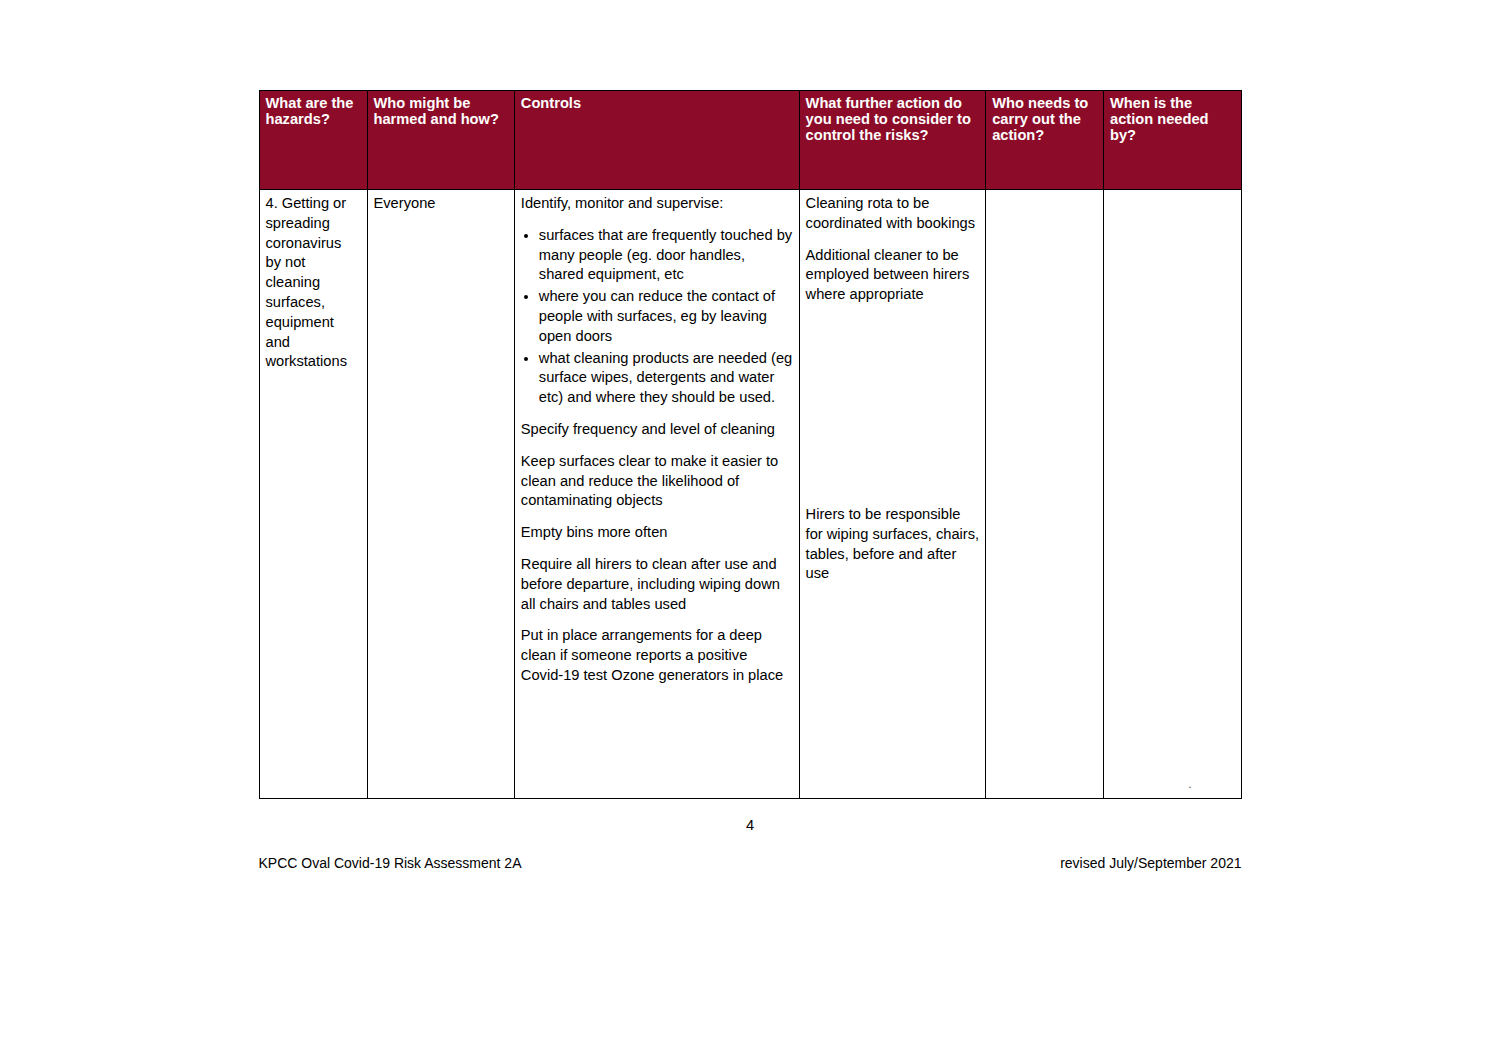| What are the hazards? | Who might be harmed and how? | Controls | What further action do you need to consider to control the risks? | Who needs to carry out the action? | When is the action needed by? |
| --- | --- | --- | --- | --- | --- |
| 4. Getting or spreading coronavirus by not cleaning surfaces, equipment and workstations | Everyone | Identify, monitor and supervise: surfaces that are frequently touched by many people (eg. door handles, shared equipment, etc where you can reduce the contact of people with surfaces, eg by leaving open doors what cleaning products are needed (eg surface wipes, detergents and water etc) and where they should be used. Specify frequency and level of cleaning Keep surfaces clear to make it easier to clean and reduce the likelihood of contaminating objects Empty bins more often Require all hirers to clean after use and before departure, including wiping down all chairs and tables used Put in place arrangements for a deep clean if someone reports a positive Covid-19 test Ozone generators in place | Cleaning rota to be coordinated with bookings Additional cleaner to be employed between hirers where appropriate Hirers to be responsible for wiping surfaces, chairs, tables, before and after use | | |
.
4
KPCC Oval Covid-19 Risk Assessment 2A
revised July/September 2021